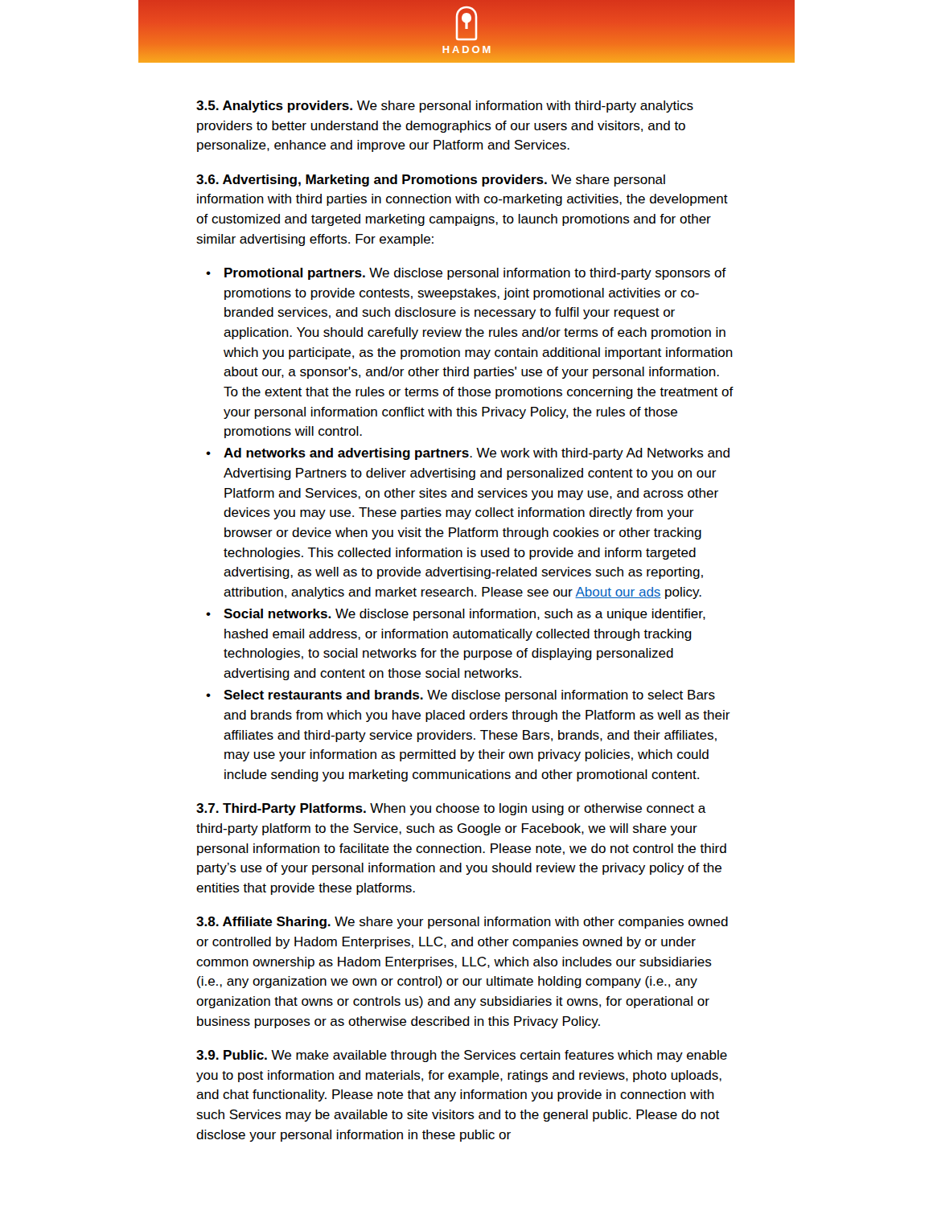HADOM
3.5. Analytics providers. We share personal information with third-party analytics providers to better understand the demographics of our users and visitors, and to personalize, enhance and improve our Platform and Services.
3.6. Advertising, Marketing and Promotions providers. We share personal information with third parties in connection with co-marketing activities, the development of customized and targeted marketing campaigns, to launch promotions and for other similar advertising efforts. For example:
Promotional partners. We disclose personal information to third-party sponsors of promotions to provide contests, sweepstakes, joint promotional activities or co-branded services, and such disclosure is necessary to fulfil your request or application. You should carefully review the rules and/or terms of each promotion in which you participate, as the promotion may contain additional important information about our, a sponsor's, and/or other third parties' use of your personal information. To the extent that the rules or terms of those promotions concerning the treatment of your personal information conflict with this Privacy Policy, the rules of those promotions will control.
Ad networks and advertising partners. We work with third-party Ad Networks and Advertising Partners to deliver advertising and personalized content to you on our Platform and Services, on other sites and services you may use, and across other devices you may use. These parties may collect information directly from your browser or device when you visit the Platform through cookies or other tracking technologies. This collected information is used to provide and inform targeted advertising, as well as to provide advertising-related services such as reporting, attribution, analytics and market research. Please see our About our ads policy.
Social networks. We disclose personal information, such as a unique identifier, hashed email address, or information automatically collected through tracking technologies, to social networks for the purpose of displaying personalized advertising and content on those social networks.
Select restaurants and brands. We disclose personal information to select Bars and brands from which you have placed orders through the Platform as well as their affiliates and third-party service providers. These Bars, brands, and their affiliates, may use your information as permitted by their own privacy policies, which could include sending you marketing communications and other promotional content.
3.7. Third-Party Platforms. When you choose to login using or otherwise connect a third-party platform to the Service, such as Google or Facebook, we will share your personal information to facilitate the connection. Please note, we do not control the third party’s use of your personal information and you should review the privacy policy of the entities that provide these platforms.
3.8. Affiliate Sharing. We share your personal information with other companies owned or controlled by Hadom Enterprises, LLC, and other companies owned by or under common ownership as Hadom Enterprises, LLC, which also includes our subsidiaries (i.e., any organization we own or control) or our ultimate holding company (i.e., any organization that owns or controls us) and any subsidiaries it owns, for operational or business purposes or as otherwise described in this Privacy Policy.
3.9. Public. We make available through the Services certain features which may enable you to post information and materials, for example, ratings and reviews, photo uploads, and chat functionality. Please note that any information you provide in connection with such Services may be available to site visitors and to the general public. Please do not disclose your personal information in these public or